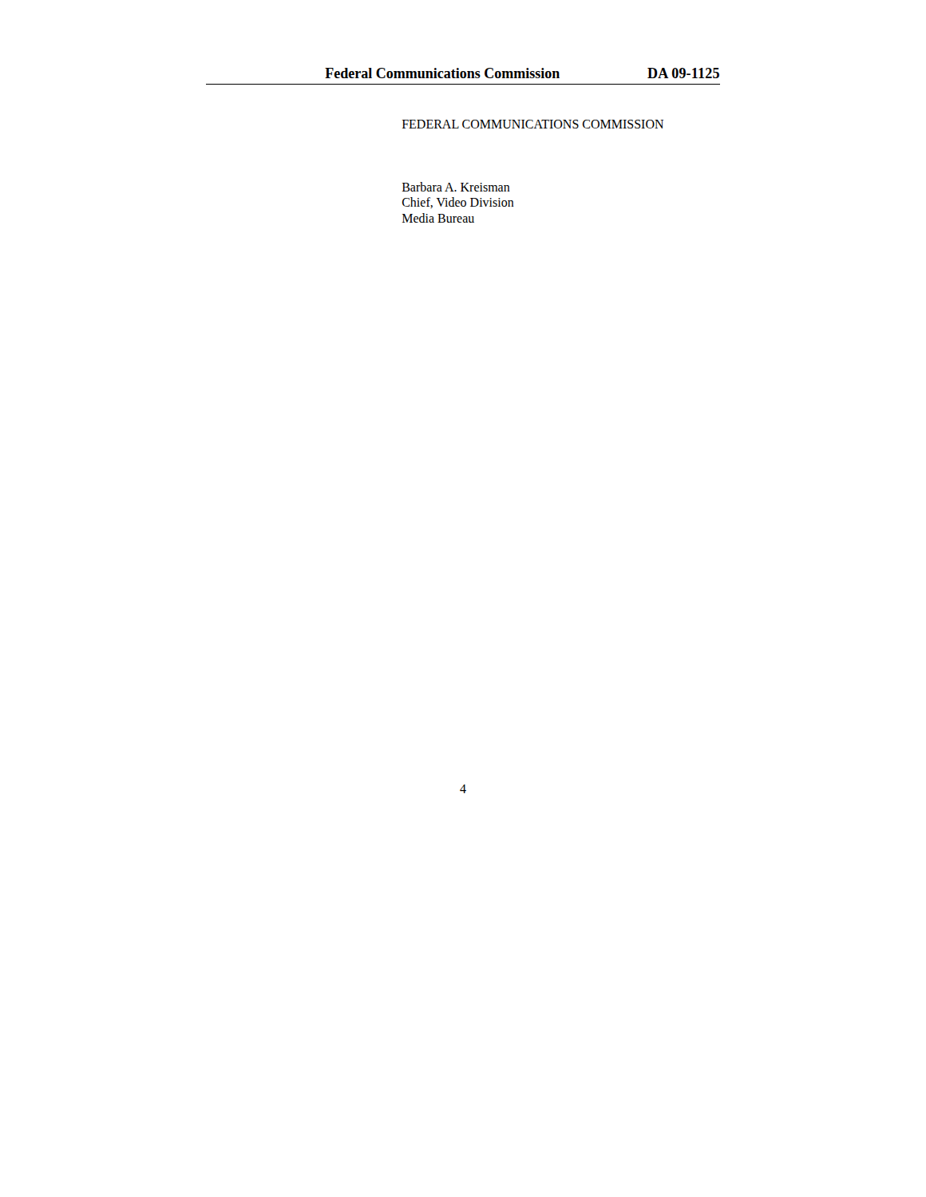Federal Communications Commission DA 09-1125
FEDERAL COMMUNICATIONS COMMISSION
Barbara A. Kreisman
Chief, Video Division
Media Bureau
4